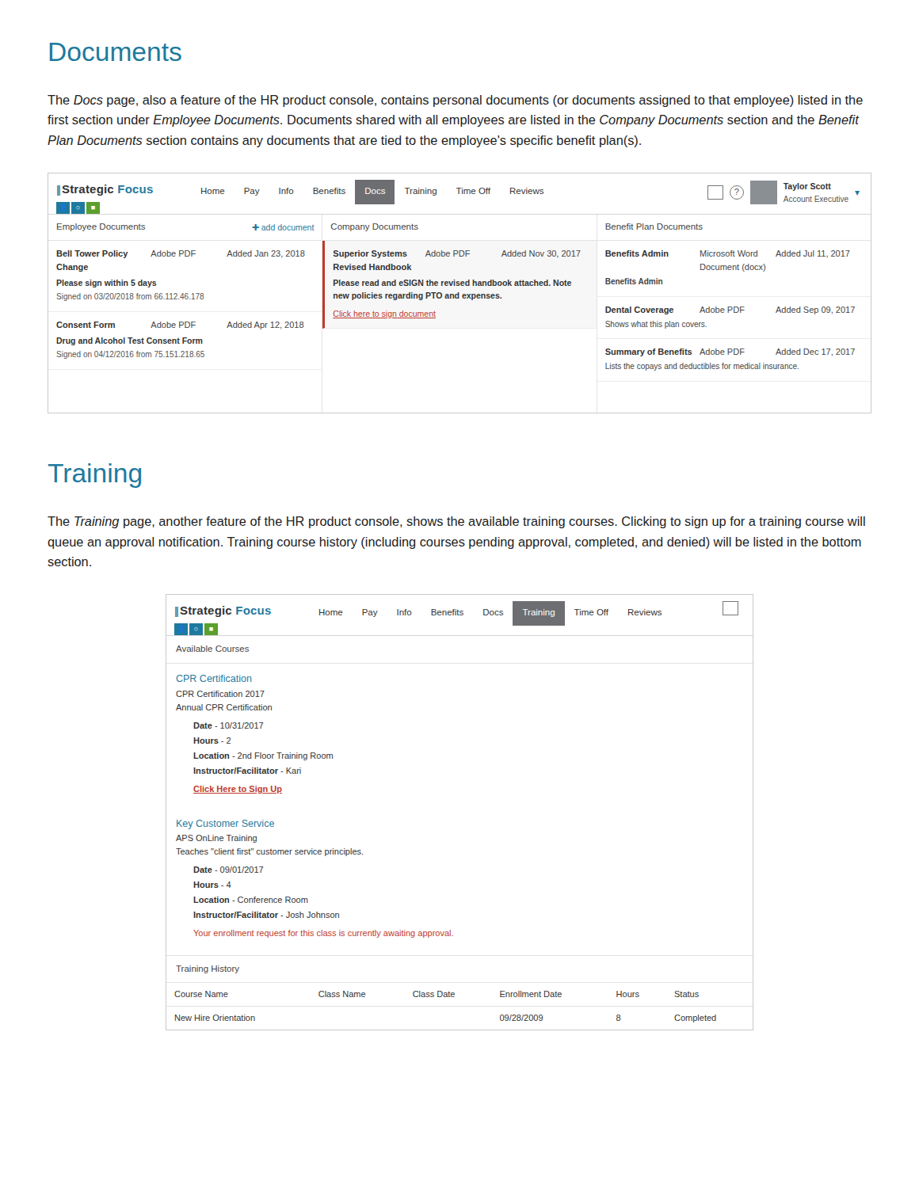Documents
The Docs page, also a feature of the HR product console, contains personal documents (or documents assigned to that employee) listed in the first section under Employee Documents. Documents shared with all employees are listed in the Company Documents section and the Benefit Plan Documents section contains any documents that are tied to the employee's specific benefit plan(s).
|||Strategic Focus
👤○■
Home Pay Info Benefits Docs Training Time Off Reviews
? Taylor Scott
Account Executive ▾
Employee Documents ✚ add document
Bell Tower Policy Change Adobe PDF Added Jan 23, 2018
Please sign within 5 days
Signed on 03/20/2018 from 66.112.46.178
Consent Form Adobe PDF Added Apr 12, 2018
Drug and Alcohol Test Consent Form
Signed on 04/12/2016 from 75.151.218.65
Company Documents
Superior Systems
Revised Handbook Adobe PDF Added Nov 30, 2017
Please read and eSIGN the revised handbook attached. Note new policies regarding PTO and expenses.
Click here to sign document
Benefit Plan Documents
Benefits Admin Microsoft Word
Document (docx) Added Jul 11, 2017
Benefits Admin
Dental Coverage Adobe PDF Added Sep 09, 2017
Shows what this plan covers.
Summary of Benefits Adobe PDF Added Dec 17, 2017
Lists the copays and deductibles for medical insurance.
Training
The Training page, another feature of the HR product console, shows the available training courses. Clicking to sign up for a training course will queue an approval notification. Training course history (including courses pending approval, completed, and denied) will be listed in the bottom section.
|||Strategic Focus
👤○■
Home Pay Info Benefits Docs Training Time Off Reviews
Available Courses
CPR Certification
CPR Certification 2017
Annual CPR Certification
Date - 10/31/2017
Hours - 2
Location - 2nd Floor Training Room
Instructor/Facilitator - Kari
Click Here to Sign Up
Key Customer Service
APS OnLine Training
Teaches "client first" customer service principles.
Date - 09/01/2017
Hours - 4
Location - Conference Room
Instructor/Facilitator - Josh Johnson
Your enrollment request for this class is currently awaiting approval.
Training History
| Course Name | Class Name | Class Date | Enrollment Date | Hours | Status |
| --- | --- | --- | --- | --- | --- |
| New Hire Orientation | | | 09/28/2009 | 8 | Completed |